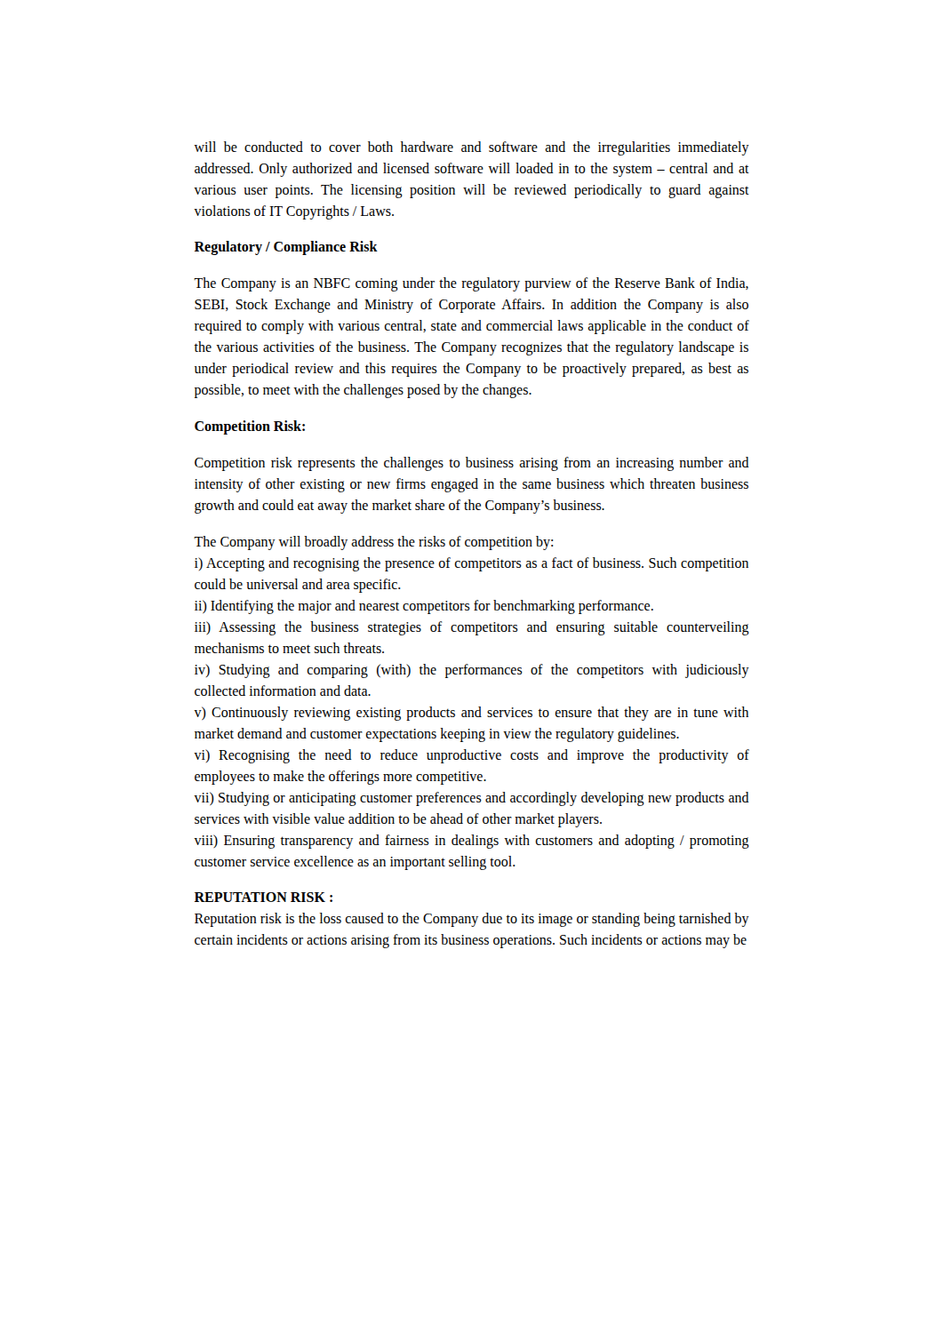will be conducted to cover both hardware and software and the irregularities immediately addressed. Only authorized and licensed software will loaded in to the system – central and at various user points. The licensing position will be reviewed periodically to guard against violations of IT Copyrights / Laws.
Regulatory / Compliance Risk
The Company is an NBFC coming under the regulatory purview of the Reserve Bank of India, SEBI, Stock Exchange and Ministry of Corporate Affairs. In addition the Company is also required to comply with various central, state and commercial laws applicable in the conduct of the various activities of the business. The Company recognizes that the regulatory landscape is under periodical review and this requires the Company to be proactively prepared, as best as possible, to meet with the challenges posed by the changes.
Competition Risk:
Competition risk represents the challenges to business arising from an increasing number and intensity of other existing or new firms engaged in the same business which threaten business growth and could eat away the market share of the Company’s business.
The Company will broadly address the risks of competition by:
i) Accepting and recognising the presence of competitors as a fact of business. Such competition could be universal and area specific.
ii) Identifying the major and nearest competitors for benchmarking performance.
iii) Assessing the business strategies of competitors and ensuring suitable counterveiling mechanisms to meet such threats.
iv) Studying and comparing (with) the performances of the competitors with judiciously collected information and data.
v) Continuously reviewing existing products and services to ensure that they are in tune with market demand and customer expectations keeping in view the regulatory guidelines.
vi) Recognising the need to reduce unproductive costs and improve the productivity of employees to make the offerings more competitive.
vii) Studying or anticipating customer preferences and accordingly developing new products and services with visible value addition to be ahead of other market players.
viii) Ensuring transparency and fairness in dealings with customers and adopting / promoting customer service excellence as an important selling tool.
REPUTATION RISK :
Reputation risk is the loss caused to the Company due to its image or standing being tarnished by certain incidents or actions arising from its business operations. Such incidents or actions may be